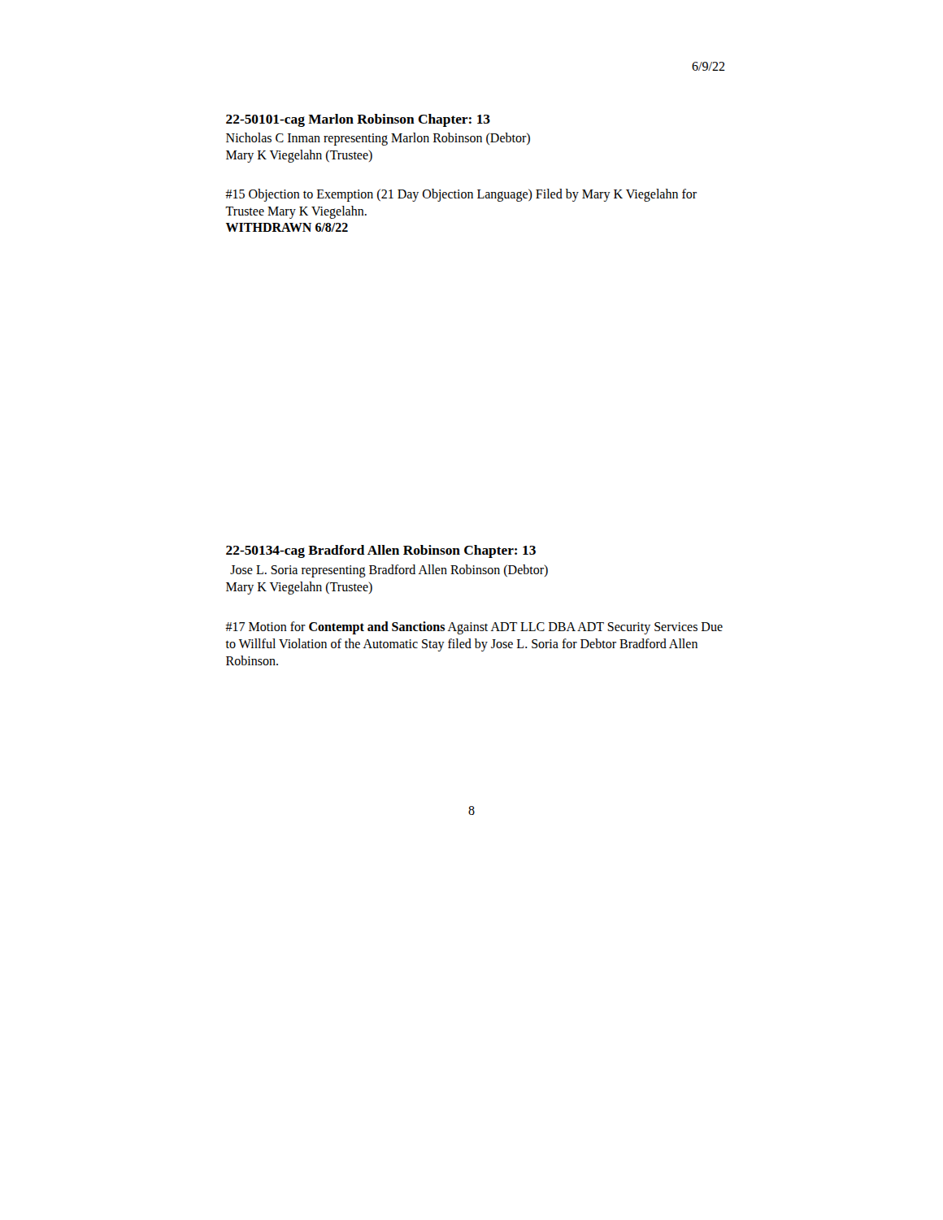6/9/22
22-50101-cag Marlon Robinson Chapter: 13
Nicholas C Inman representing Marlon Robinson (Debtor)
Mary K Viegelahn (Trustee)
#15 Objection to Exemption (21 Day Objection Language) Filed by Mary K Viegelahn for Trustee Mary K Viegelahn.
WITHDRAWN 6/8/22
22-50134-cag Bradford Allen Robinson Chapter: 13
Jose L. Soria representing Bradford Allen Robinson (Debtor)
Mary K Viegelahn (Trustee)
#17 Motion for Contempt and Sanctions Against ADT LLC DBA ADT Security Services Due to Willful Violation of the Automatic Stay filed by Jose L. Soria for Debtor Bradford Allen Robinson.
8